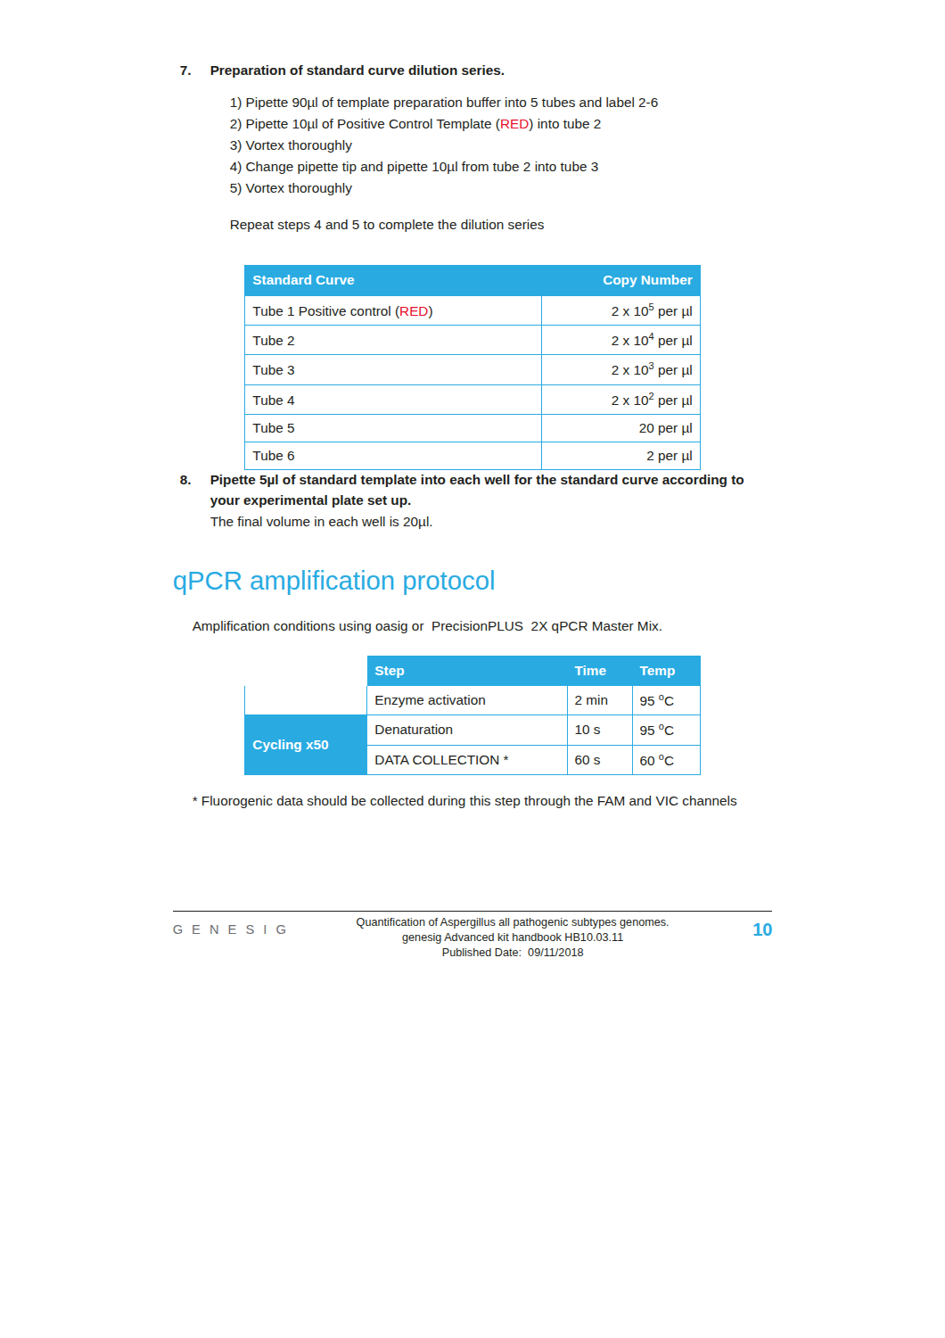7. Preparation of standard curve dilution series.
1) Pipette 90µl of template preparation buffer into 5 tubes and label 2-6
2) Pipette 10µl of Positive Control Template (RED) into tube 2
3) Vortex thoroughly
4) Change pipette tip and pipette 10µl from tube 2 into tube 3
5) Vortex thoroughly
Repeat steps 4 and 5 to complete the dilution series
| Standard Curve | Copy Number |
| --- | --- |
| Tube 1 Positive control ( RED ) | 2 x 10 5 per µl |
| Tube 2 | 2 x 10 4 per µl |
| Tube 3 | 2 x 10 3 per µl |
| Tube 4 | 2 x 10 2 per µl |
| Tube 5 | 20 per µl |
| Tube 6 | 2 per µl |
8. Pipette 5µl of standard template into each well for the standard curve according to your experimental plate set up.
The final volume in each well is 20µl.
qPCR amplification protocol
Amplification conditions using oasig or PrecisionPLUS 2X qPCR Master Mix.
| | Step | Time | Temp |
| --- | --- | --- | --- |
| | Enzyme activation | 2 min | 95 o C |
| Cycling x50 | Denaturation | 10 s | 95 o C |
| DATA COLLECTION * | 60 s | 60 o C |
* Fluorogenic data should be collected during this step through the FAM and VIC channels
G E N E S I G
Quantification of Aspergillus all pathogenic subtypes genomes.
genesig Advanced kit handbook HB10.03.11
Published Date: 09/11/2018
10